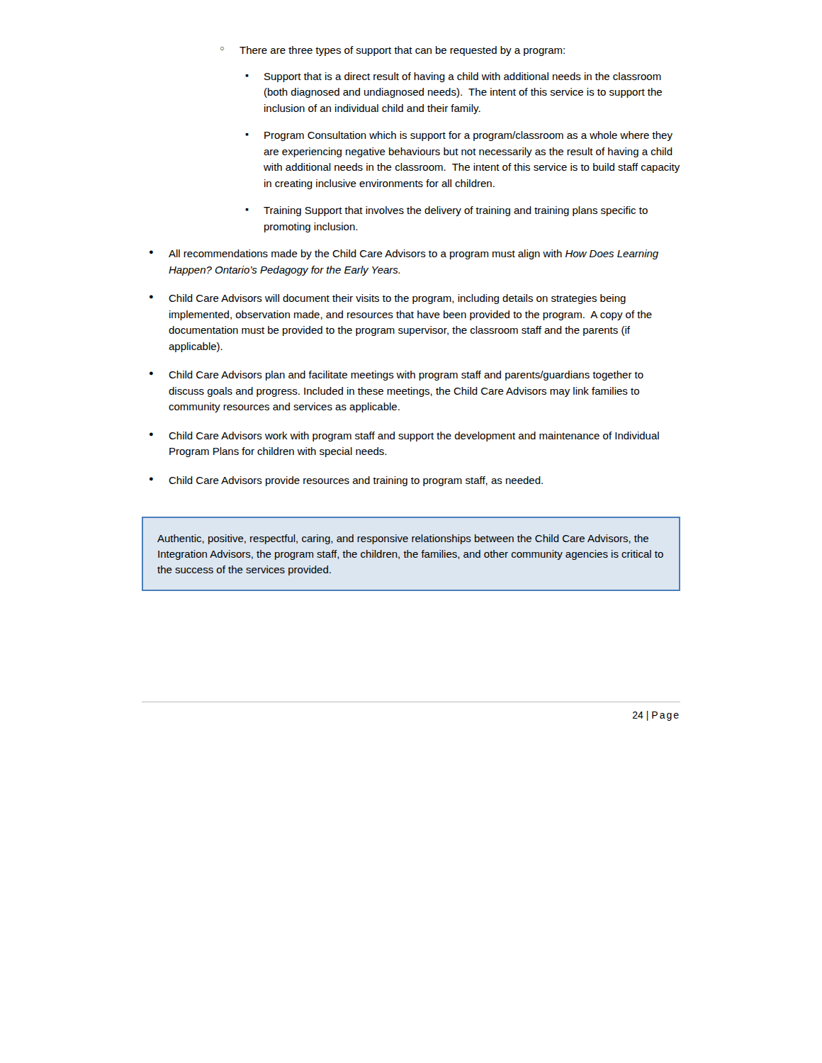There are three types of support that can be requested by a program:
Support that is a direct result of having a child with additional needs in the classroom (both diagnosed and undiagnosed needs). The intent of this service is to support the inclusion of an individual child and their family.
Program Consultation which is support for a program/classroom as a whole where they are experiencing negative behaviours but not necessarily as the result of having a child with additional needs in the classroom. The intent of this service is to build staff capacity in creating inclusive environments for all children.
Training Support that involves the delivery of training and training plans specific to promoting inclusion.
All recommendations made by the Child Care Advisors to a program must align with How Does Learning Happen? Ontario’s Pedagogy for the Early Years.
Child Care Advisors will document their visits to the program, including details on strategies being implemented, observation made, and resources that have been provided to the program. A copy of the documentation must be provided to the program supervisor, the classroom staff and the parents (if applicable).
Child Care Advisors plan and facilitate meetings with program staff and parents/guardians together to discuss goals and progress. Included in these meetings, the Child Care Advisors may link families to community resources and services as applicable.
Child Care Advisors work with program staff and support the development and maintenance of Individual Program Plans for children with special needs.
Child Care Advisors provide resources and training to program staff, as needed.
Authentic, positive, respectful, caring, and responsive relationships between the Child Care Advisors, the Integration Advisors, the program staff, the children, the families, and other community agencies is critical to the success of the services provided.
24 | Page